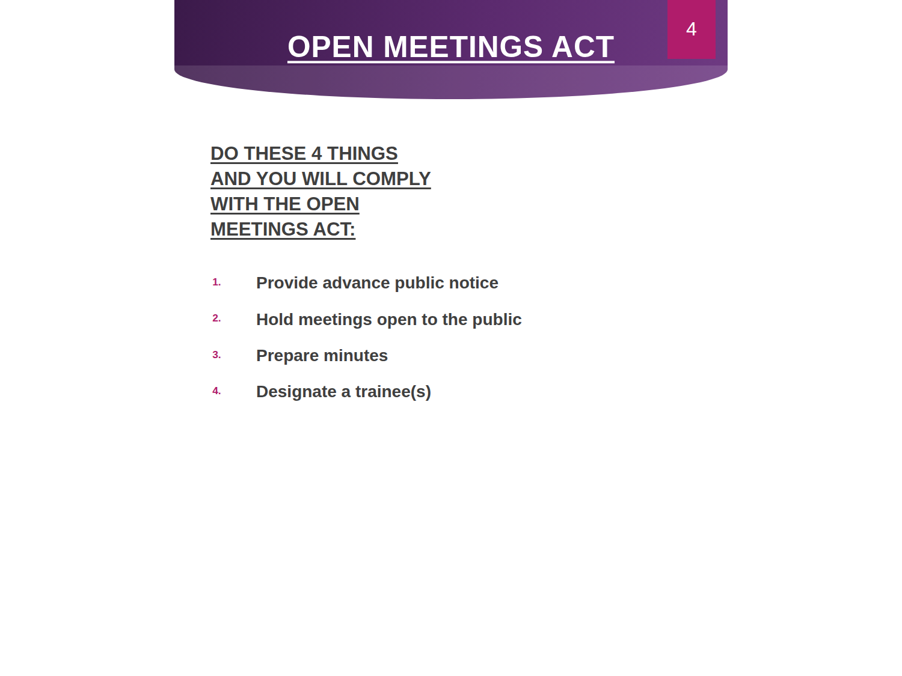4
OPEN MEETINGS ACT
DO THESE 4 THINGS AND YOU WILL COMPLY WITH THE OPEN MEETINGS ACT:
Provide advance public notice
Hold meetings open to the public
Prepare minutes
Designate a trainee(s)